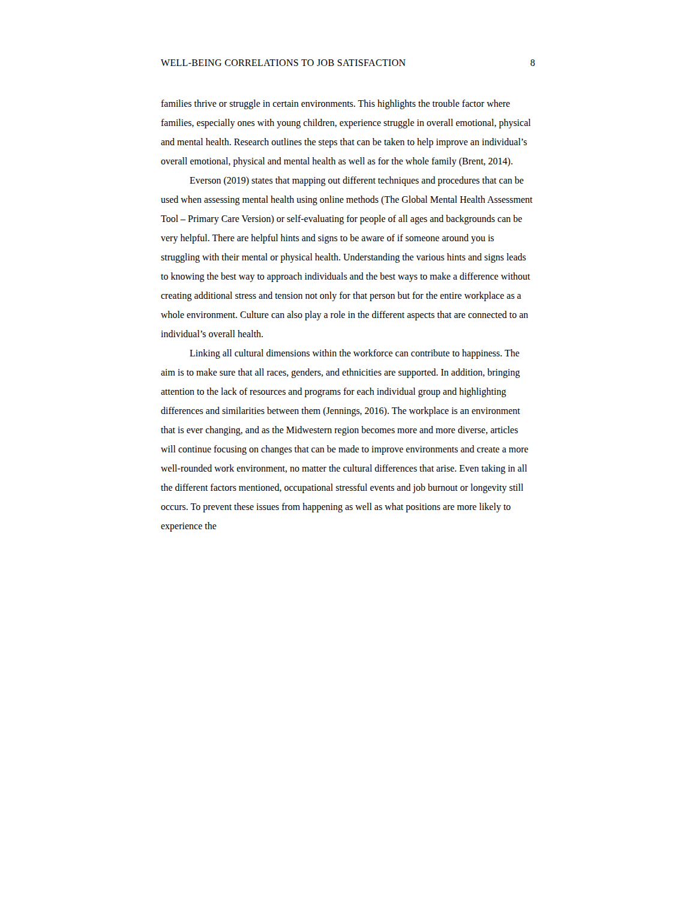Well-Being Correlations to Job Satisfaction 8
families thrive or struggle in certain environments. This highlights the trouble factor where families, especially ones with young children, experience struggle in overall emotional, physical and mental health. Research outlines the steps that can be taken to help improve an individual’s overall emotional, physical and mental health as well as for the whole family (Brent, 2014).
Everson (2019) states that mapping out different techniques and procedures that can be used when assessing mental health using online methods (The Global Mental Health Assessment Tool – Primary Care Version) or self-evaluating for people of all ages and backgrounds can be very helpful. There are helpful hints and signs to be aware of if someone around you is struggling with their mental or physical health. Understanding the various hints and signs leads to knowing the best way to approach individuals and the best ways to make a difference without creating additional stress and tension not only for that person but for the entire workplace as a whole environment. Culture can also play a role in the different aspects that are connected to an individual’s overall health.
Linking all cultural dimensions within the workforce can contribute to happiness. The aim is to make sure that all races, genders, and ethnicities are supported. In addition, bringing attention to the lack of resources and programs for each individual group and highlighting differences and similarities between them (Jennings, 2016). The workplace is an environment that is ever changing, and as the Midwestern region becomes more and more diverse, articles will continue focusing on changes that can be made to improve environments and create a more well-rounded work environment, no matter the cultural differences that arise. Even taking in all the different factors mentioned, occupational stressful events and job burnout or longevity still occurs. To prevent these issues from happening as well as what positions are more likely to experience the